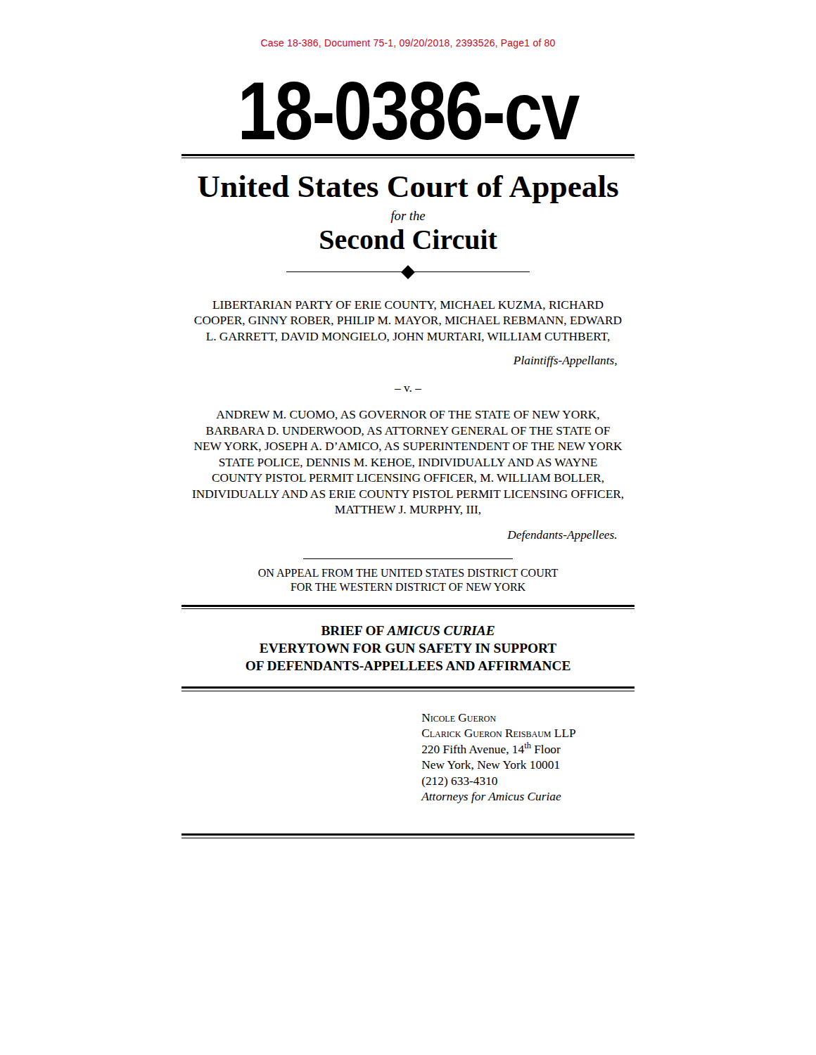Case 18-386, Document 75-1, 09/20/2018, 2393526, Page1 of 80
18-0386-cv
United States Court of Appeals
for the
Second Circuit
Libertarian Party of Erie County, Michael Kuzma, Richard Cooper, Ginny Rober, Philip M. Mayor, Michael Rebmann, Edward L. Garrett, David Mongielo, John Murtari, William Cuthbert,
Plaintiffs-Appellants,
– v. –
Andrew M. Cuomo, as Governor of the State of New York, Barbara D. Underwood, as Attorney General of the State of New York, Joseph A. D’Amico, as Superintendent of the New York State Police, Dennis M. Kehoe, individually and as Wayne County pistol permit licensing officer, M. William Boller, individually and as Erie County pistol permit licensing officer, Matthew J. Murphy, III,
Defendants-Appellees.
ON APPEAL FROM THE UNITED STATES DISTRICT COURT
FOR THE WESTERN DISTRICT OF NEW YORK
BRIEF OF AMICUS CURIAE
EVERYTOWN FOR GUN SAFETY IN SUPPORT
OF DEFENDANTS-APPELLEES AND AFFIRMANCE
Nicole Gueron
Clarick Gueron Reisbaum LLP
220 Fifth Avenue, 14th Floor
New York, New York 10001
(212) 633-4310
Attorneys for Amicus Curiae